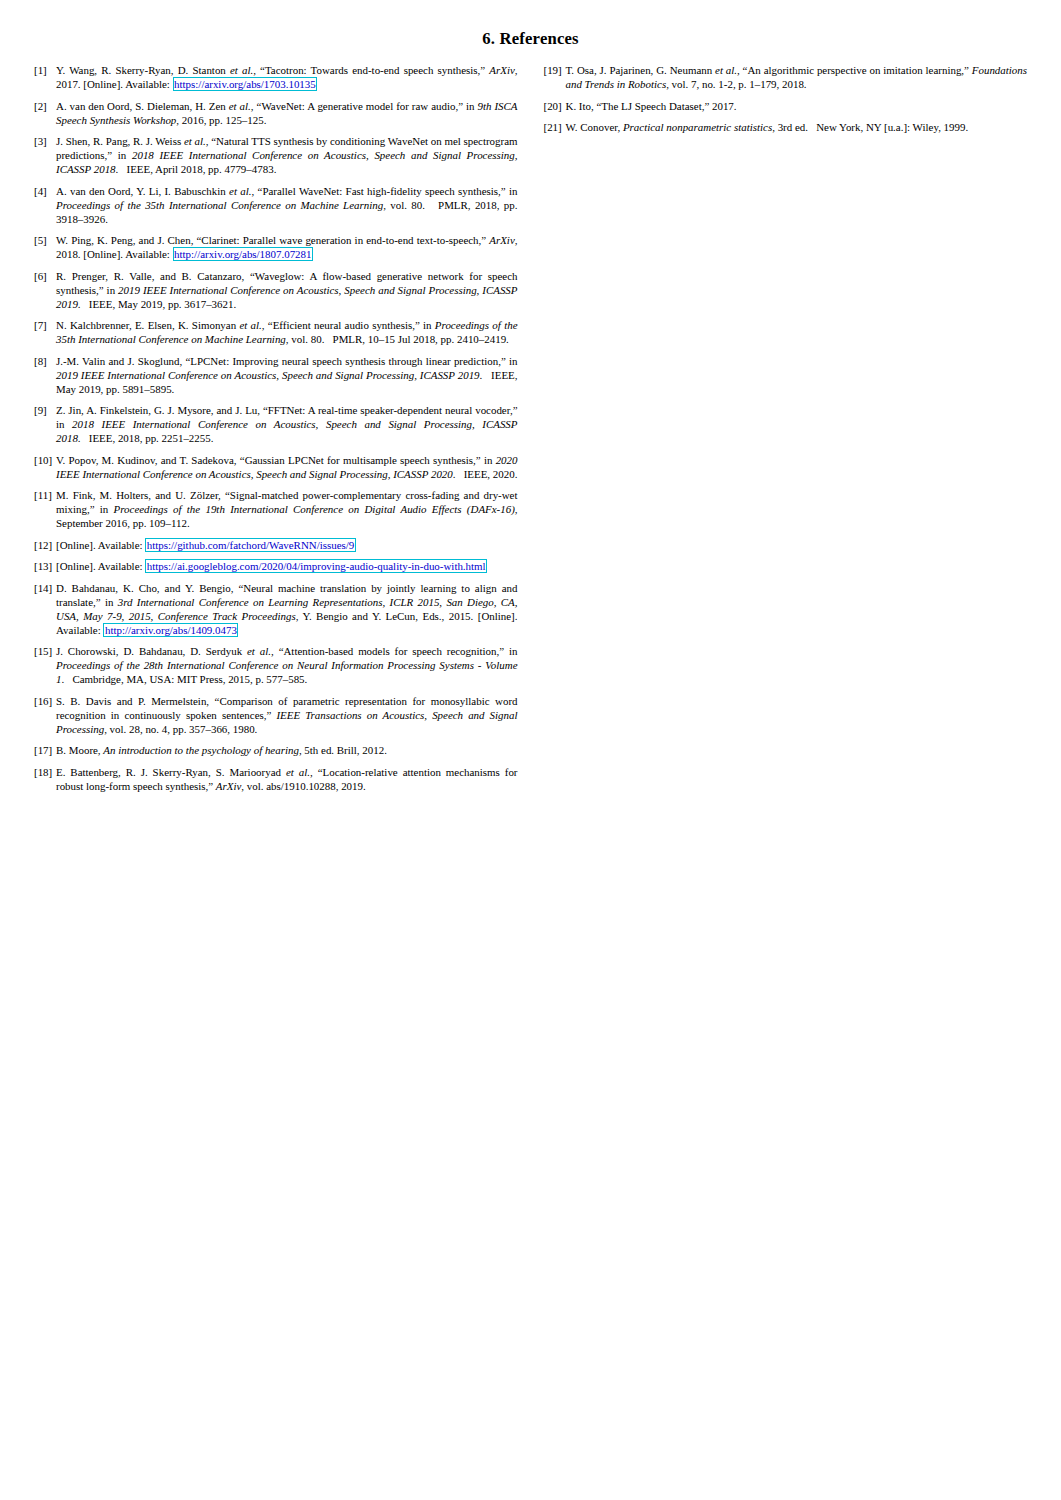6. References
[1] Y. Wang, R. Skerry-Ryan, D. Stanton et al., “Tacotron: Towards end-to-end speech synthesis,” ArXiv, 2017. [Online]. Available: https://arxiv.org/abs/1703.10135
[2] A. van den Oord, S. Dieleman, H. Zen et al., “WaveNet: A generative model for raw audio,” in 9th ISCA Speech Synthesis Workshop, 2016, pp. 125–125.
[3] J. Shen, R. Pang, R. J. Weiss et al., “Natural TTS synthesis by conditioning WaveNet on mel spectrogram predictions,” in 2018 IEEE International Conference on Acoustics, Speech and Signal Processing, ICASSP 2018. IEEE, April 2018, pp. 4779–4783.
[4] A. van den Oord, Y. Li, I. Babuschkin et al., “Parallel WaveNet: Fast high-fidelity speech synthesis,” in Proceedings of the 35th International Conference on Machine Learning, vol. 80. PMLR, 2018, pp. 3918–3926.
[5] W. Ping, K. Peng, and J. Chen, “Clarinet: Parallel wave generation in end-to-end text-to-speech,” ArXiv, 2018. [Online]. Available: http://arxiv.org/abs/1807.07281
[6] R. Prenger, R. Valle, and B. Catanzaro, “Waveglow: A flow-based generative network for speech synthesis,” in 2019 IEEE International Conference on Acoustics, Speech and Signal Processing, ICASSP 2019. IEEE, May 2019, pp. 3617–3621.
[7] N. Kalchbrenner, E. Elsen, K. Simonyan et al., “Efficient neural audio synthesis,” in Proceedings of the 35th International Conference on Machine Learning, vol. 80. PMLR, 10–15 Jul 2018, pp. 2410–2419.
[8] J.-M. Valin and J. Skoglund, “LPCNet: Improving neural speech synthesis through linear prediction,” in 2019 IEEE International Conference on Acoustics, Speech and Signal Processing, ICASSP 2019. IEEE, May 2019, pp. 5891–5895.
[9] Z. Jin, A. Finkelstein, G. J. Mysore, and J. Lu, “FFTNet: A real-time speaker-dependent neural vocoder,” in 2018 IEEE International Conference on Acoustics, Speech and Signal Processing, ICASSP 2018. IEEE, 2018, pp. 2251–2255.
[10] V. Popov, M. Kudinov, and T. Sadekova, “Gaussian LPCNet for multisample speech synthesis,” in 2020 IEEE International Conference on Acoustics, Speech and Signal Processing, ICASSP 2020. IEEE, 2020.
[11] M. Fink, M. Holters, and U. Zölzer, “Signal-matched power-complementary cross-fading and dry-wet mixing,” in Proceedings of the 19th International Conference on Digital Audio Effects (DAFx-16), September 2016, pp. 109–112.
[12][Online]. Available: https://github.com/fatchord/WaveRNN/issues/9
[13][Online]. Available: https://ai.googleblog.com/2020/04/improving-audio-quality-in-duo-with.html
[14] D. Bahdanau, K. Cho, and Y. Bengio, “Neural machine translation by jointly learning to align and translate,” in 3rd International Conference on Learning Representations, ICLR 2015, San Diego, CA, USA, May 7-9, 2015, Conference Track Proceedings, Y. Bengio and Y. LeCun, Eds., 2015. [Online]. Available: http://arxiv.org/abs/1409.0473
[15] J. Chorowski, D. Bahdanau, D. Serdyuk et al., “Attention-based models for speech recognition,” in Proceedings of the 28th International Conference on Neural Information Processing Systems - Volume 1. Cambridge, MA, USA: MIT Press, 2015, p. 577–585.
[16] S. B. Davis and P. Mermelstein, “Comparison of parametric representation for monosyllabic word recognition in continuously spoken sentences,” IEEE Transactions on Acoustics, Speech and Signal Processing, vol. 28, no. 4, pp. 357–366, 1980.
[17] B. Moore, An introduction to the psychology of hearing, 5th ed. Brill, 2012.
[18] E. Battenberg, R. J. Skerry-Ryan, S. Mariooryad et al., “Location-relative attention mechanisms for robust long-form speech synthesis,” ArXiv, vol. abs/1910.10288, 2019.
[19] T. Osa, J. Pajarinen, G. Neumann et al., “An algorithmic perspective on imitation learning,” Foundations and Trends in Robotics, vol. 7, no. 1-2, p. 1–179, 2018.
[20] K. Ito, “The LJ Speech Dataset,” 2017.
[21] W. Conover, Practical nonparametric statistics, 3rd ed. New York, NY [u.a.]: Wiley, 1999.